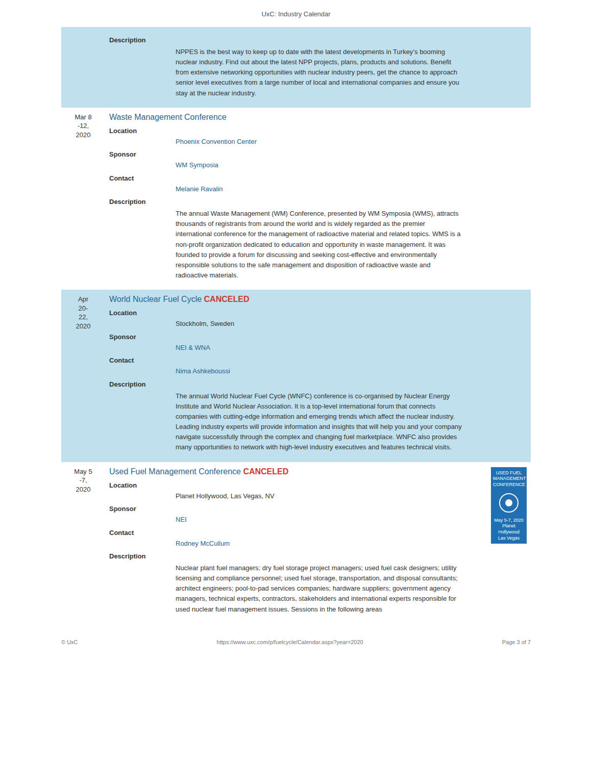UxC: Industry Calendar
| | Description NPPES is the best way to keep up to date with the latest developments in Turkey’s booming nuclear industry. Find out about the latest NPP projects, plans, products and solutions. Benefit from extensive networking opportunities with nuclear industry peers, get the chance to approach senior level executives from a large number of local and international companies and ensure you stay at the nuclear industry. | |
| Mar 8 -12, 2020 | Waste Management Conference Location Phoenix Convention Center Sponsor WM Symposia Contact Melanie Ravalin Description The annual Waste Management (WM) Conference, presented by WM Symposia (WMS), attracts thousands of registrants from around the world and is widely regarded as the premier international conference for the management of radioactive material and related topics. WMS is a non-profit organization dedicated to education and opportunity in waste management. It was founded to provide a forum for discussing and seeking cost-effective and environmentally responsible solutions to the safe management and disposition of radioactive waste and radioactive materials. | |
| Apr 20- 22, 2020 | World Nuclear Fuel Cycle CANCELED Location Stockholm, Sweden Sponsor NEI & WNA Contact Nima Ashkeboussi Description The annual World Nuclear Fuel Cycle (WNFC) conference is co-organised by Nuclear Energy Institute and World Nuclear Association. It is a top-level international forum that connects companies with cutting-edge information and emerging trends which affect the nuclear industry. Leading industry experts will provide information and insights that will help you and your company navigate successfully through the complex and changing fuel marketplace. WNFC also provides many opportunities to network with high-level industry executives and features technical visits. | |
| May 5 -7, 2020 | Used Fuel Management Conference CANCELED Location Planet Hollywood, Las Vegas, NV Sponsor NEI Contact Rodney McCullum Description Nuclear plant fuel managers; dry fuel storage project managers; used fuel cask designers; utility licensing and compliance personnel; used fuel storage, transportation, and disposal consultants; architect engineers; pool-to-pad services companies; hardware suppliers; government agency managers, technical experts, contractors, stakeholders and international experts responsible for used nuclear fuel management issues. Sessions in the following areas | USED FUEL MANAGEMENT CONFERENCE May 5-7, 2020 Planet Hollywood Las Vegas NEI |
© UxC
https://www.uxc.com/p/fuelcycle/Calendar.aspx?year=2020
Page 3 of 7